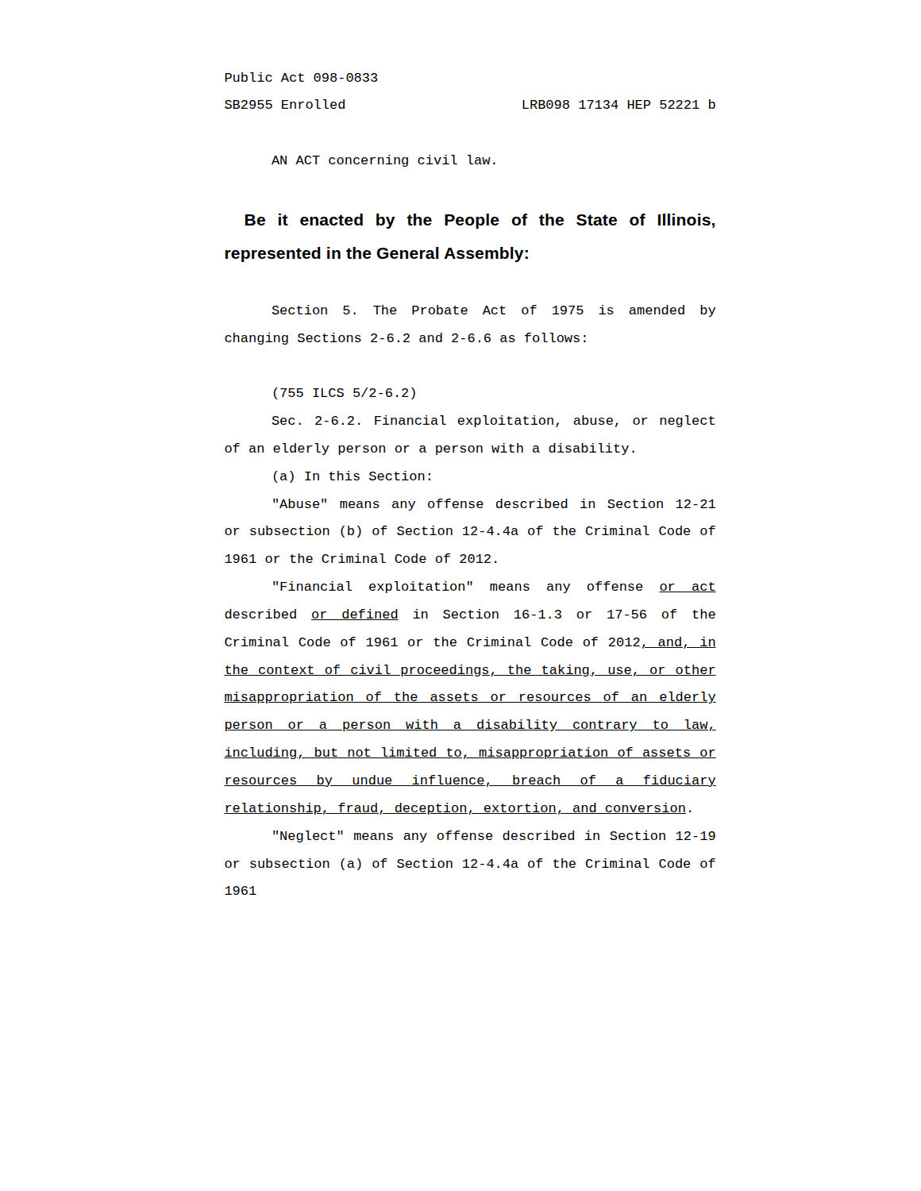Public Act 098-0833
SB2955 Enrolled LRB098 17134 HEP 52221 b
AN ACT concerning civil law.
Be it enacted by the People of the State of Illinois, represented in the General Assembly:
Section 5. The Probate Act of 1975 is amended by changing Sections 2-6.2 and 2-6.6 as follows:
(755 ILCS 5/2-6.2)
Sec. 2-6.2. Financial exploitation, abuse, or neglect of an elderly person or a person with a disability.
(a) In this Section:
"Abuse" means any offense described in Section 12-21 or subsection (b) of Section 12-4.4a of the Criminal Code of 1961 or the Criminal Code of 2012.
"Financial exploitation" means any offense or act described or defined in Section 16-1.3 or 17-56 of the Criminal Code of 1961 or the Criminal Code of 2012, and, in the context of civil proceedings, the taking, use, or other misappropriation of the assets or resources of an elderly person or a person with a disability contrary to law, including, but not limited to, misappropriation of assets or resources by undue influence, breach of a fiduciary relationship, fraud, deception, extortion, and conversion.
"Neglect" means any offense described in Section 12-19 or subsection (a) of Section 12-4.4a of the Criminal Code of 1961